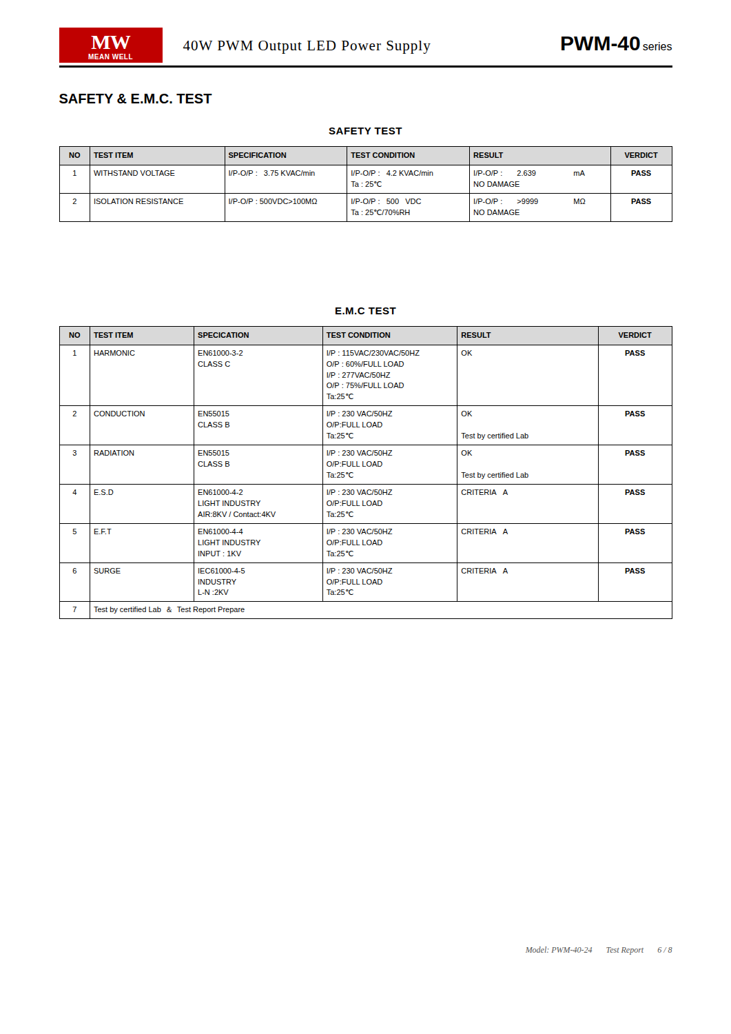MW
MEAN WELL
40W PWM Output LED Power Supply
PWM-40 series
SAFETY & E.M.C. TEST
SAFETY TEST
| NO | TEST ITEM | SPECIFICATION | TEST CONDITION | RESULT | VERDICT |
| --- | --- | --- | --- | --- | --- |
| 1 | WITHSTAND VOLTAGE | I/P-O/P : 3.75 KVAC/min | I/P-O/P : 4.2 KVAC/min Ta : 25℃ | I/P-O/P : 2.639 mA NO DAMAGE | PASS |
| 2 | ISOLATION RESISTANCE | I/P-O/P : 500VDC>100MΩ | I/P-O/P : 500 VDC Ta : 25℃/70%RH | I/P-O/P : >9999 MΩ NO DAMAGE | PASS |
E.M.C TEST
| NO | TEST ITEM | SPECICATION | TEST CONDITION | RESULT | VERDICT |
| --- | --- | --- | --- | --- | --- |
| 1 | HARMONIC | EN61000-3-2 CLASS C | I/P : 115VAC/230VAC/50HZ O/P : 60%/FULL LOAD I/P : 277VAC/50HZ O/P : 75%/FULL LOAD Ta:25℃ | OK | PASS |
| 2 | CONDUCTION | EN55015 CLASS B | I/P : 230 VAC/50HZ O/P:FULL LOAD Ta:25℃ | OK Test by certified Lab | PASS |
| 3 | RADIATION | EN55015 CLASS B | I/P : 230 VAC/50HZ O/P:FULL LOAD Ta:25℃ | OK Test by certified Lab | PASS |
| 4 | E.S.D | EN61000-4-2 LIGHT INDUSTRY AIR:8KV / Contact:4KV | I/P : 230 VAC/50HZ O/P:FULL LOAD Ta:25℃ | CRITERIA A | PASS |
| 5 | E.F.T | EN61000-4-4 LIGHT INDUSTRY INPUT : 1KV | I/P : 230 VAC/50HZ O/P:FULL LOAD Ta:25℃ | CRITERIA A | PASS |
| 6 | SURGE | IEC61000-4-5 INDUSTRY L-N :2KV | I/P : 230 VAC/50HZ O/P:FULL LOAD Ta:25℃ | CRITERIA A | PASS |
| 7 | Test by certified Lab ＆ Test Report Prepare |
Model: PWM-40-24 Test Report 6 / 8